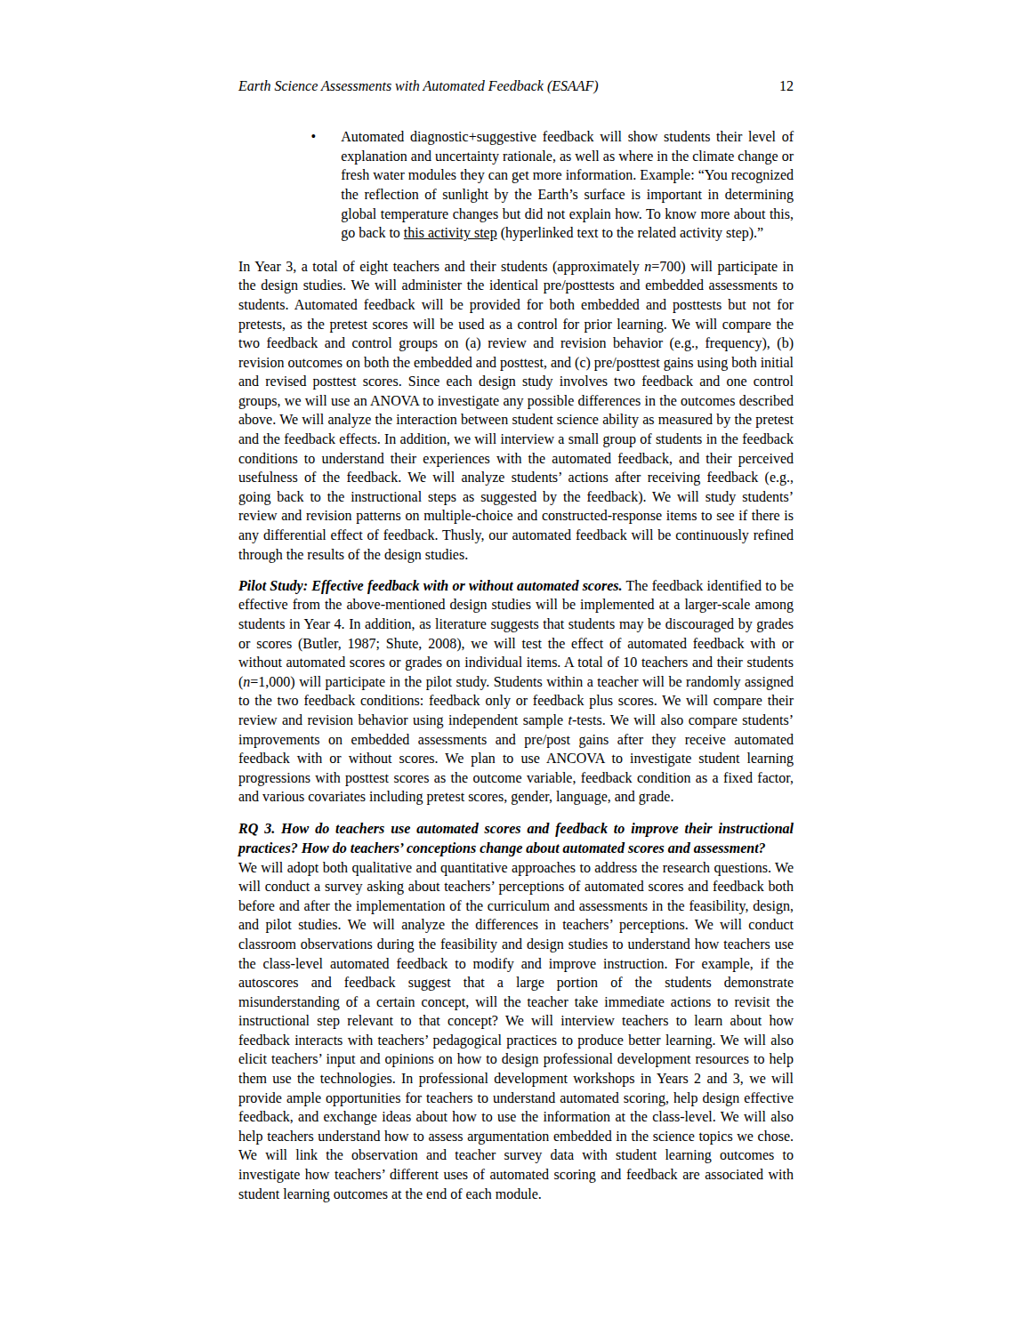Earth Science Assessments with Automated Feedback (ESAAF) 12
Automated diagnostic+suggestive feedback will show students their level of explanation and uncertainty rationale, as well as where in the climate change or fresh water modules they can get more information. Example: “You recognized the reflection of sunlight by the Earth’s surface is important in determining global temperature changes but did not explain how. To know more about this, go back to this activity step (hyperlinked text to the related activity step).”
In Year 3, a total of eight teachers and their students (approximately n=700) will participate in the design studies. We will administer the identical pre/posttests and embedded assessments to students. Automated feedback will be provided for both embedded and posttests but not for pretests, as the pretest scores will be used as a control for prior learning. We will compare the two feedback and control groups on (a) review and revision behavior (e.g., frequency), (b) revision outcomes on both the embedded and posttest, and (c) pre/posttest gains using both initial and revised posttest scores. Since each design study involves two feedback and one control groups, we will use an ANOVA to investigate any possible differences in the outcomes described above. We will analyze the interaction between student science ability as measured by the pretest and the feedback effects. In addition, we will interview a small group of students in the feedback conditions to understand their experiences with the automated feedback, and their perceived usefulness of the feedback. We will analyze students’ actions after receiving feedback (e.g., going back to the instructional steps as suggested by the feedback). We will study students’ review and revision patterns on multiple-choice and constructed-response items to see if there is any differential effect of feedback. Thusly, our automated feedback will be continuously refined through the results of the design studies.
Pilot Study: Effective feedback with or without automated scores. The feedback identified to be effective from the above-mentioned design studies will be implemented at a larger-scale among students in Year 4. In addition, as literature suggests that students may be discouraged by grades or scores (Butler, 1987; Shute, 2008), we will test the effect of automated feedback with or without automated scores or grades on individual items. A total of 10 teachers and their students (n=1,000) will participate in the pilot study. Students within a teacher will be randomly assigned to the two feedback conditions: feedback only or feedback plus scores. We will compare their review and revision behavior using independent sample t-tests. We will also compare students’ improvements on embedded assessments and pre/post gains after they receive automated feedback with or without scores. We plan to use ANCOVA to investigate student learning progressions with posttest scores as the outcome variable, feedback condition as a fixed factor, and various covariates including pretest scores, gender, language, and grade.
RQ 3. How do teachers use automated scores and feedback to improve their instructional practices? How do teachers’ conceptions change about automated scores and assessment?
We will adopt both qualitative and quantitative approaches to address the research questions. We will conduct a survey asking about teachers’ perceptions of automated scores and feedback both before and after the implementation of the curriculum and assessments in the feasibility, design, and pilot studies. We will analyze the differences in teachers’ perceptions. We will conduct classroom observations during the feasibility and design studies to understand how teachers use the class-level automated feedback to modify and improve instruction. For example, if the autoscores and feedback suggest that a large portion of the students demonstrate misunderstanding of a certain concept, will the teacher take immediate actions to revisit the instructional step relevant to that concept? We will interview teachers to learn about how feedback interacts with teachers’ pedagogical practices to produce better learning. We will also elicit teachers’ input and opinions on how to design professional development resources to help them use the technologies. In professional development workshops in Years 2 and 3, we will provide ample opportunities for teachers to understand automated scoring, help design effective feedback, and exchange ideas about how to use the information at the class-level. We will also help teachers understand how to assess argumentation embedded in the science topics we chose. We will link the observation and teacher survey data with student learning outcomes to investigate how teachers’ different uses of automated scoring and feedback are associated with student learning outcomes at the end of each module.